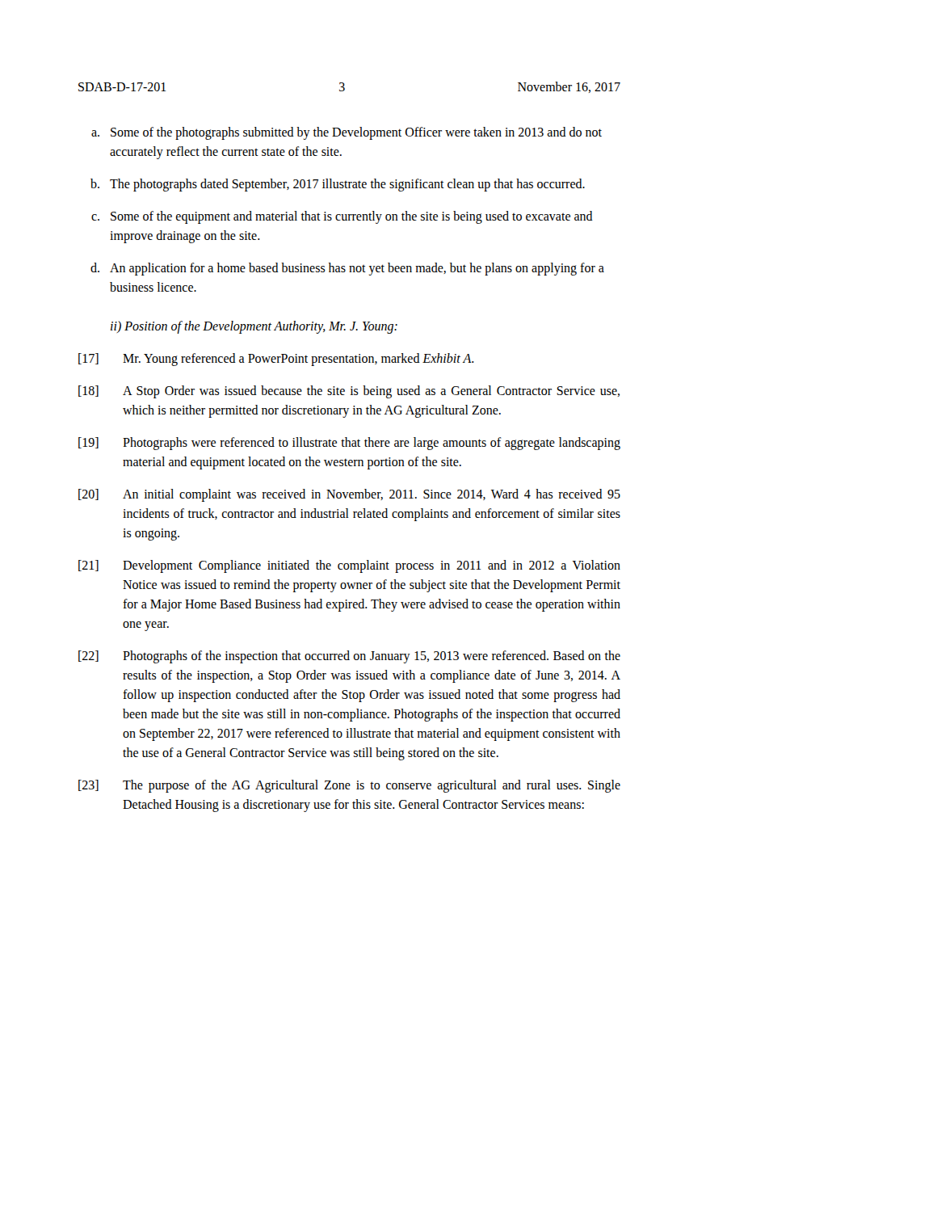SDAB-D-17-201 3 November 16, 2017
Some of the photographs submitted by the Development Officer were taken in 2013 and do not accurately reflect the current state of the site.
The photographs dated September, 2017 illustrate the significant clean up that has occurred.
Some of the equipment and material that is currently on the site is being used to excavate and improve drainage on the site.
An application for a home based business has not yet been made, but he plans on applying for a business licence.
ii) Position of the Development Authority, Mr. J. Young:
[17]
Mr. Young referenced a PowerPoint presentation, marked Exhibit A.
[18]
A Stop Order was issued because the site is being used as a General Contractor Service use, which is neither permitted nor discretionary in the AG Agricultural Zone.
[19]
Photographs were referenced to illustrate that there are large amounts of aggregate landscaping material and equipment located on the western portion of the site.
[20]
An initial complaint was received in November, 2011. Since 2014, Ward 4 has received 95 incidents of truck, contractor and industrial related complaints and enforcement of similar sites is ongoing.
[21]
Development Compliance initiated the complaint process in 2011 and in 2012 a Violation Notice was issued to remind the property owner of the subject site that the Development Permit for a Major Home Based Business had expired. They were advised to cease the operation within one year.
[22]
Photographs of the inspection that occurred on January 15, 2013 were referenced. Based on the results of the inspection, a Stop Order was issued with a compliance date of June 3, 2014. A follow up inspection conducted after the Stop Order was issued noted that some progress had been made but the site was still in non-compliance. Photographs of the inspection that occurred on September 22, 2017 were referenced to illustrate that material and equipment consistent with the use of a General Contractor Service was still being stored on the site.
[23]
The purpose of the AG Agricultural Zone is to conserve agricultural and rural uses. Single Detached Housing is a discretionary use for this site. General Contractor Services means: